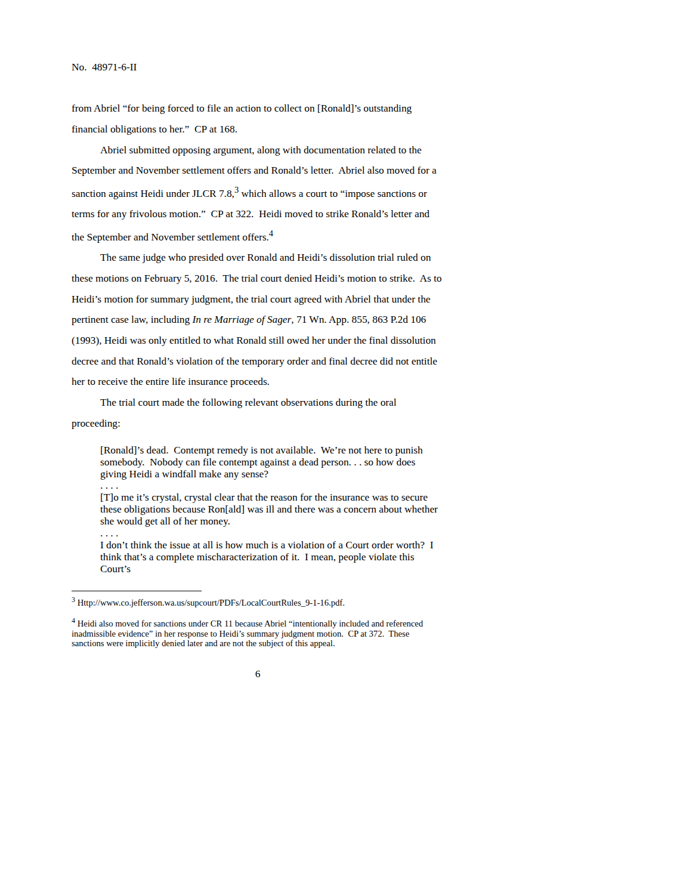No. 48971-6-II
from Abriel “for being forced to file an action to collect on [Ronald]’s outstanding financial obligations to her.” CP at 168.
Abriel submitted opposing argument, along with documentation related to the September and November settlement offers and Ronald’s letter. Abriel also moved for a sanction against Heidi under JLCR 7.8,3 which allows a court to “impose sanctions or terms for any frivolous motion.” CP at 322. Heidi moved to strike Ronald’s letter and the September and November settlement offers.4
The same judge who presided over Ronald and Heidi’s dissolution trial ruled on these motions on February 5, 2016. The trial court denied Heidi’s motion to strike. As to Heidi’s motion for summary judgment, the trial court agreed with Abriel that under the pertinent case law, including In re Marriage of Sager, 71 Wn. App. 855, 863 P.2d 106 (1993), Heidi was only entitled to what Ronald still owed her under the final dissolution decree and that Ronald’s violation of the temporary order and final decree did not entitle her to receive the entire life insurance proceeds.
The trial court made the following relevant observations during the oral proceeding:
[Ronald]’s dead. Contempt remedy is not available. We’re not here to punish somebody. Nobody can file contempt against a dead person. . . so how does giving Heidi a windfall make any sense?
. . . .
[T]o me it’s crystal, crystal clear that the reason for the insurance was to secure these obligations because Ron[ald] was ill and there was a concern about whether she would get all of her money.
. . . .
I don’t think the issue at all is how much is a violation of a Court order worth? I think that’s a complete mischaracterization of it. I mean, people violate this Court’s
3 Http://www.co.jefferson.wa.us/supcourt/PDFs/LocalCourtRules_9-1-16.pdf.
4 Heidi also moved for sanctions under CR 11 because Abriel “intentionally included and referenced inadmissible evidence” in her response to Heidi’s summary judgment motion. CP at 372. These sanctions were implicitly denied later and are not the subject of this appeal.
6